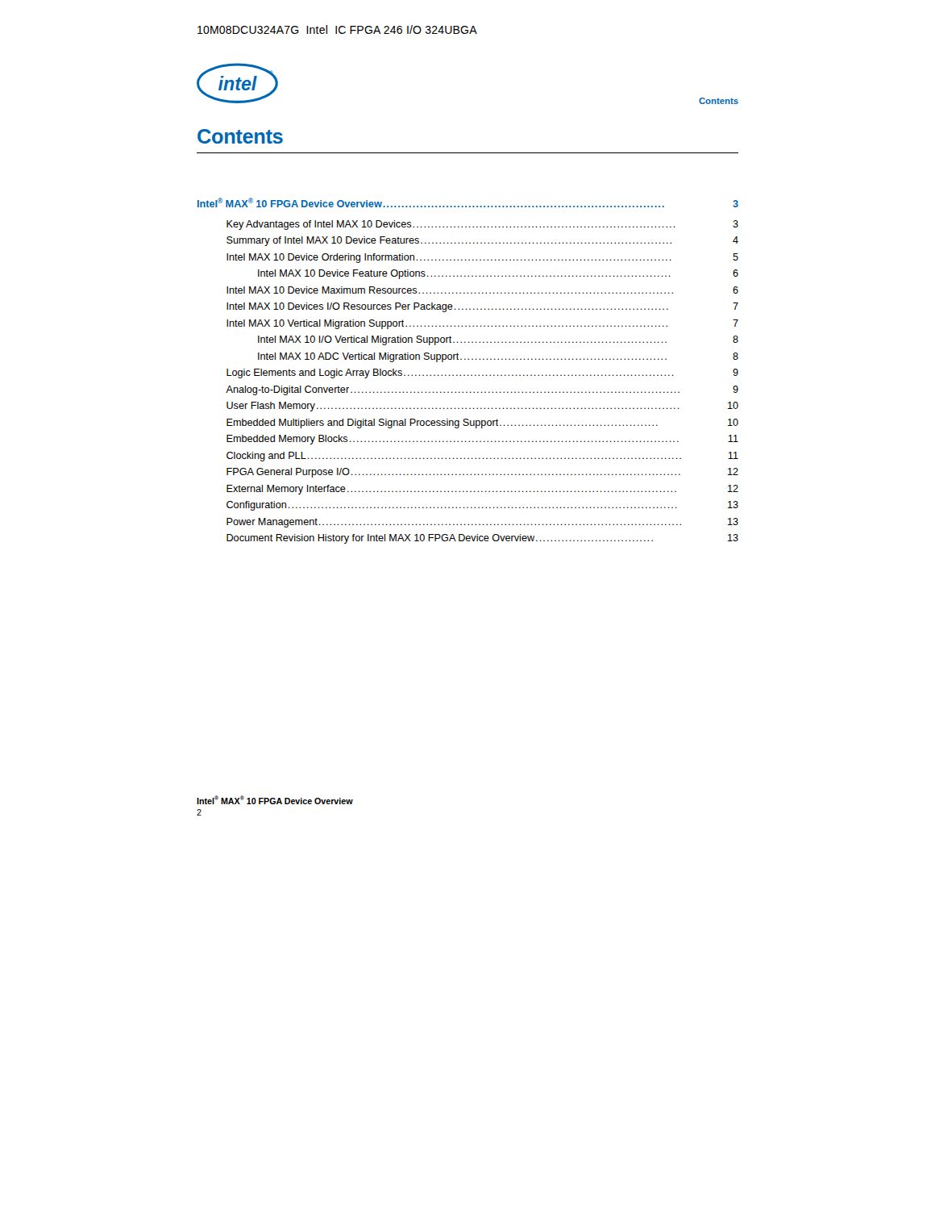10M08DCU324A7G Intel IC FPGA 246 I/O 324UBGA
intel ®
Contents
Contents
Intel® MAX® 10 FPGA Device Overview ............................................................................ 3
Key Advantages of Intel MAX 10 Devices ....................................................................... 3
Summary of Intel MAX 10 Device Features .................................................................... 4
Intel MAX 10 Device Ordering Information ..................................................................... 5
Intel MAX 10 Device Feature Options .................................................................. 6
Intel MAX 10 Device Maximum Resources ..................................................................... 6
Intel MAX 10 Devices I/O Resources Per Package .......................................................... 7
Intel MAX 10 Vertical Migration Support ....................................................................... 7
Intel MAX 10 I/O Vertical Migration Support .......................................................... 8
Intel MAX 10 ADC Vertical Migration Support ........................................................ 8
Logic Elements and Logic Array Blocks ......................................................................... 9
Analog-to-Digital Converter ......................................................................................... 9
User Flash Memory .................................................................................................. 10
Embedded Multipliers and Digital Signal Processing Support ........................................... 10
Embedded Memory Blocks ......................................................................................... 11
Clocking and PLL ..................................................................................................... 11
FPGA General Purpose I/O ......................................................................................... 12
External Memory Interface ......................................................................................... 12
Configuration ......................................................................................................... 13
Power Management .................................................................................................. 13
Document Revision History for Intel MAX 10 FPGA Device Overview ................................ 13
Intel® MAX® 10 FPGA Device Overview
2